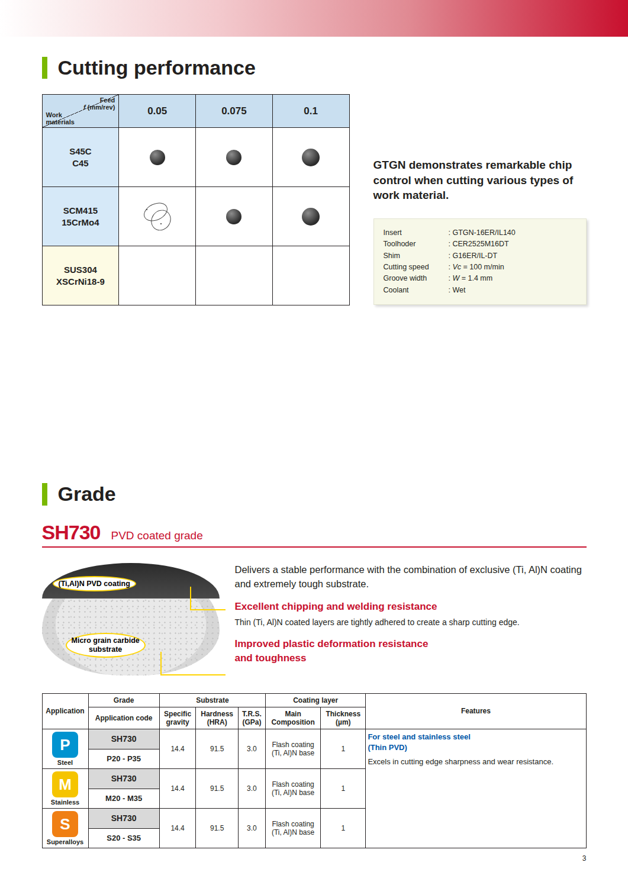Cutting performance
| Feed f (mm/rev) Work materials | 0.05 | 0.075 | 0.1 |
| S45C C45 | | | |
| SCM415 15CrMo4 | | | |
| SUS304 XSCrNi18-9 | | | |
GTGN demonstrates remarkable chip control when cutting various types of work material.
| Insert | : GTGN-16ER/IL140 |
| Toolhoder | : CER2525M16DT |
| Shim | : G16ER/IL-DT |
| Cutting speed | : Vc = 100 m/min |
| Groove width | : W = 1.4 mm |
| Coolant | : Wet |
Grade
SH730 PVD coated grade
(Ti,Al)N PVD coating
Micro grain carbide
substrate
Delivers a stable performance with the combination of exclusive (Ti, Al)N coating and extremely tough substrate.
Excellent chipping and welding resistance
Thin (Ti, Al)N coated layers are tightly adhered to create a sharp cutting edge.
Improved plastic deformation resistance
and toughness
| Application | Grade | Substrate | Coating layer | Features |
| --- | --- | --- | --- | --- |
| Application code | Specific gravity | Hardness (HRA) | T.R.S. (GPa) | Main Composition | Thickness (µm) |
| P Steel | SH730 | 14.4 | 91.5 | 3.0 | Flash coating (Ti, Al)N base | 1 | For steel and stainless steel (Thin PVD) Excels in cutting edge sharpness and wear resistance. |
| P20 - P35 |
| M Stainless | SH730 | 14.4 | 91.5 | 3.0 | Flash coating (Ti, Al)N base | 1 |
| M20 - M35 |
| S Superalloys | SH730 | 14.4 | 91.5 | 3.0 | Flash coating (Ti, Al)N base | 1 |
| S20 - S35 |
3